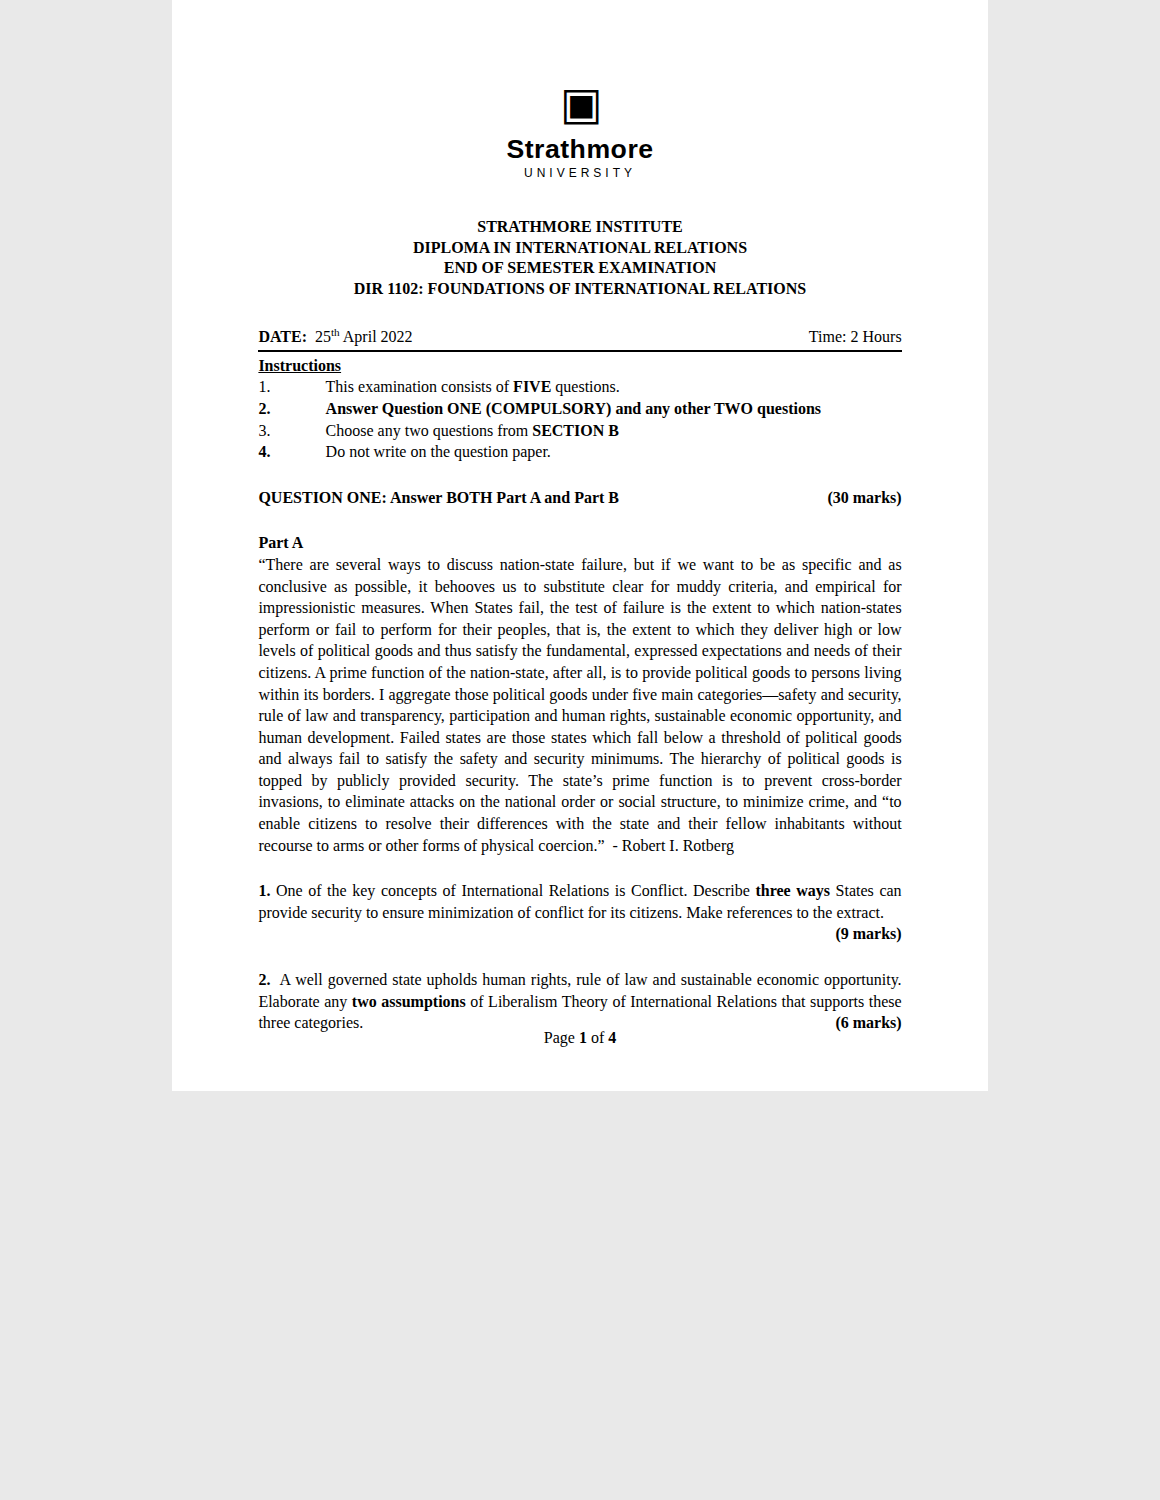▣ Strathmore UNIVERSITY
Strathmore Institute
Diploma in International Relations
End of Semester Examination
DIR 1102: Foundations of International Relations
DATE: 25th April 2022
Time: 2 Hours
Instructions
1. This examination consists of FIVE questions.
2. Answer Question ONE (COMPULSORY) and any other TWO questions
3. Choose any two questions from SECTION B
4. Do not write on the question paper.
QUESTION ONE: Answer BOTH Part A and Part B (30 marks)
Part A
“There are several ways to discuss nation-state failure, but if we want to be as specific and as conclusive as possible, it behooves us to substitute clear for muddy criteria, and empirical for impressionistic measures. When States fail, the test of failure is the extent to which nation-states perform or fail to perform for their peoples, that is, the extent to which they deliver high or low levels of political goods and thus satisfy the fundamental, expressed expectations and needs of their citizens. A prime function of the nation-state, after all, is to provide political goods to persons living within its borders. I aggregate those political goods under five main categories—safety and security, rule of law and transparency, participation and human rights, sustainable economic opportunity, and human development. Failed states are those states which fall below a threshold of political goods and always fail to satisfy the safety and security minimums. The hierarchy of political goods is topped by publicly provided security. The state’s prime function is to prevent cross-border invasions, to eliminate attacks on the national order or social structure, to minimize crime, and “to enable citizens to resolve their differences with the state and their fellow inhabitants without recourse to arms or other forms of physical coercion.” - Robert I. Rotberg
1. One of the key concepts of International Relations is Conflict. Describe three ways States can provide security to ensure minimization of conflict for its citizens. Make references to the extract. (9 marks)
2. A well governed state upholds human rights, rule of law and sustainable economic opportunity. Elaborate any two assumptions of Liberalism Theory of International Relations that supports these three categories. (6 marks)
Page 1 of 4